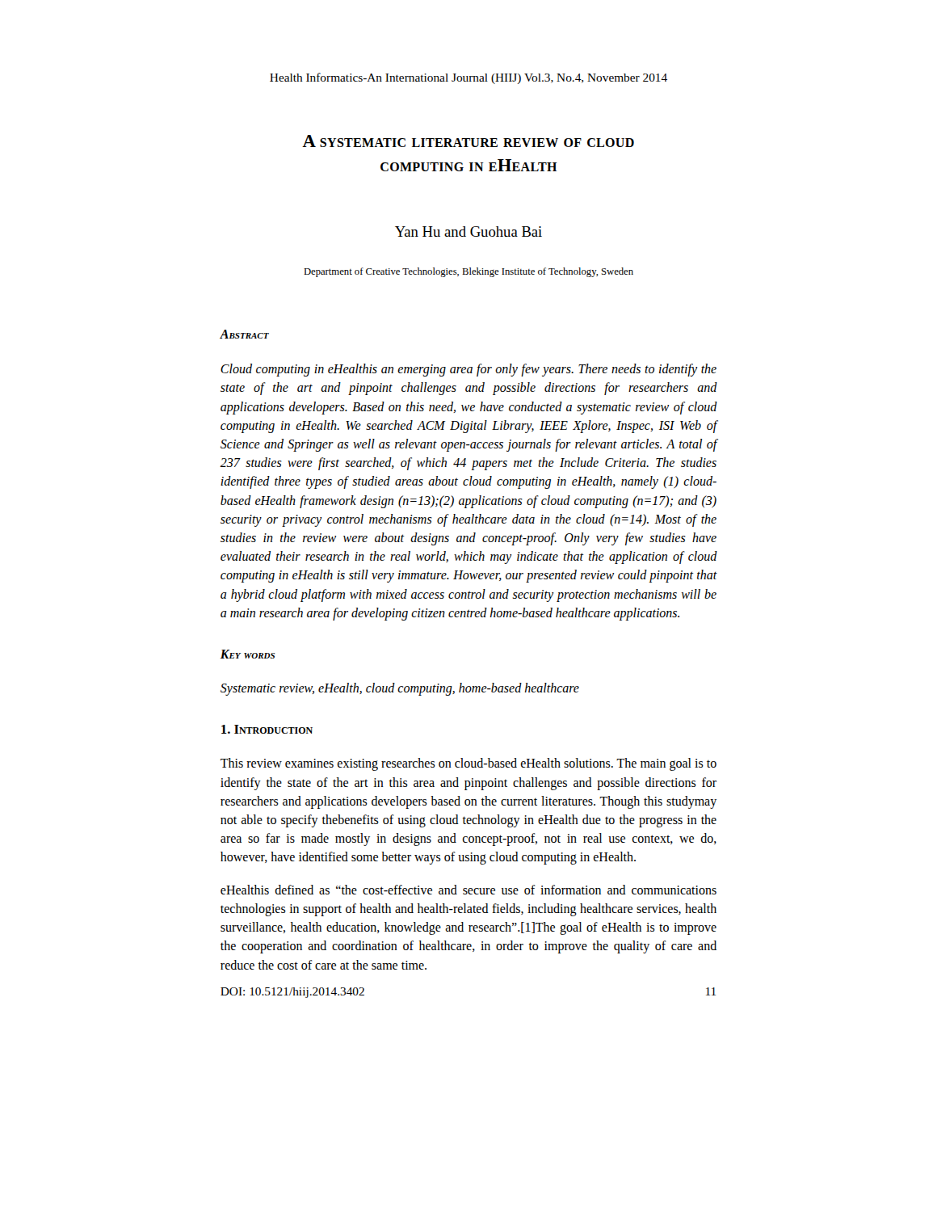Health Informatics-An International Journal (HIIJ) Vol.3, No.4, November 2014
A systematic literature review of cloud
computing in eHealth
Yan Hu and Guohua Bai
Department of Creative Technologies, Blekinge Institute of Technology, Sweden
Abstract
Cloud computing in eHealthis an emerging area for only few years. There needs to identify the state of the art and pinpoint challenges and possible directions for researchers and applications developers. Based on this need, we have conducted a systematic review of cloud computing in eHealth. We searched ACM Digital Library, IEEE Xplore, Inspec, ISI Web of Science and Springer as well as relevant open-access journals for relevant articles. A total of 237 studies were first searched, of which 44 papers met the Include Criteria. The studies identified three types of studied areas about cloud computing in eHealth, namely (1) cloud-based eHealth framework design (n=13);(2) applications of cloud computing (n=17); and (3) security or privacy control mechanisms of healthcare data in the cloud (n=14). Most of the studies in the review were about designs and concept-proof. Only very few studies have evaluated their research in the real world, which may indicate that the application of cloud computing in eHealth is still very immature. However, our presented review could pinpoint that a hybrid cloud platform with mixed access control and security protection mechanisms will be a main research area for developing citizen centred home-based healthcare applications.
Key words
Systematic review, eHealth, cloud computing, home-based healthcare
1. Introduction
This review examines existing researches on cloud-based eHealth solutions. The main goal is to identify the state of the art in this area and pinpoint challenges and possible directions for researchers and applications developers based on the current literatures. Though this studymay not able to specify thebenefits of using cloud technology in eHealth due to the progress in the area so far is made mostly in designs and concept-proof, not in real use context, we do, however, have identified some better ways of using cloud computing in eHealth.
eHealthis defined as “the cost-effective and secure use of information and communications technologies in support of health and health-related fields, including healthcare services, health surveillance, health education, knowledge and research”.[1]The goal of eHealth is to improve the cooperation and coordination of healthcare, in order to improve the quality of care and reduce the cost of care at the same time.
DOI: 10.5121/hiij.2014.3402 11